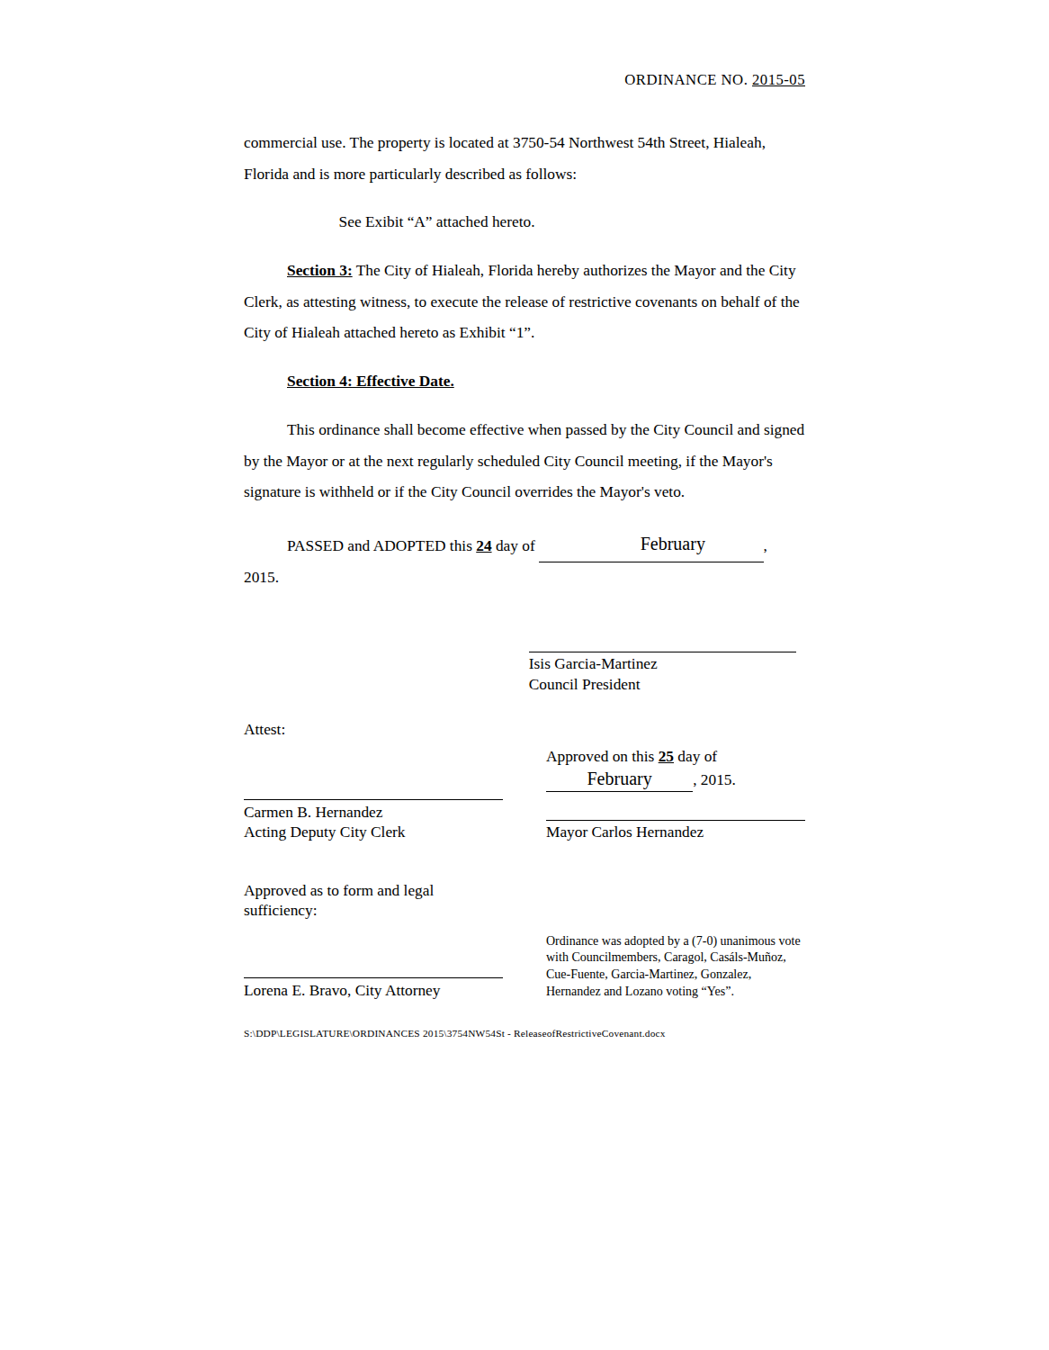ORDINANCE NO. 2015-05
commercial use. The property is located at 3750-54 Northwest 54th Street, Hialeah, Florida and is more particularly described as follows:
See Exibit “A” attached hereto.
Section 3: The City of Hialeah, Florida hereby authorizes the Mayor and the City Clerk, as attesting witness, to execute the release of restrictive covenants on behalf of the City of Hialeah attached hereto as Exhibit “1”.
Section 4: Effective Date.
This ordinance shall become effective when passed by the City Council and signed by the Mayor or at the next regularly scheduled City Council meeting, if the Mayor's signature is withheld or if the City Council overrides the Mayor's veto.
PASSED and ADOPTED this 24 day of Febru​ary, 2015.
Isis Garcia-Martinez
Council President
Attest:
Carmen B. Hernandez
Acting Deputy City Clerk
Approved on this 25 day of February, 2015.
Mayor Carlos Hernandez
Approved as to form and legal sufficiency:
Lorena E. Bravo, City Attorney
Ordinance was adopted by a (7-0) unanimous vote with Councilmembers, Caragol, Casáls-Muñoz, Cue-Fuente, Garcia-Martinez, Gonzalez, Hernandez and Lozano voting “Yes”.
S:\DDP\LEGISLATURE\ORDINANCES 2015\3754NW54St - ReleaseofRestrictiveCovenant.docx